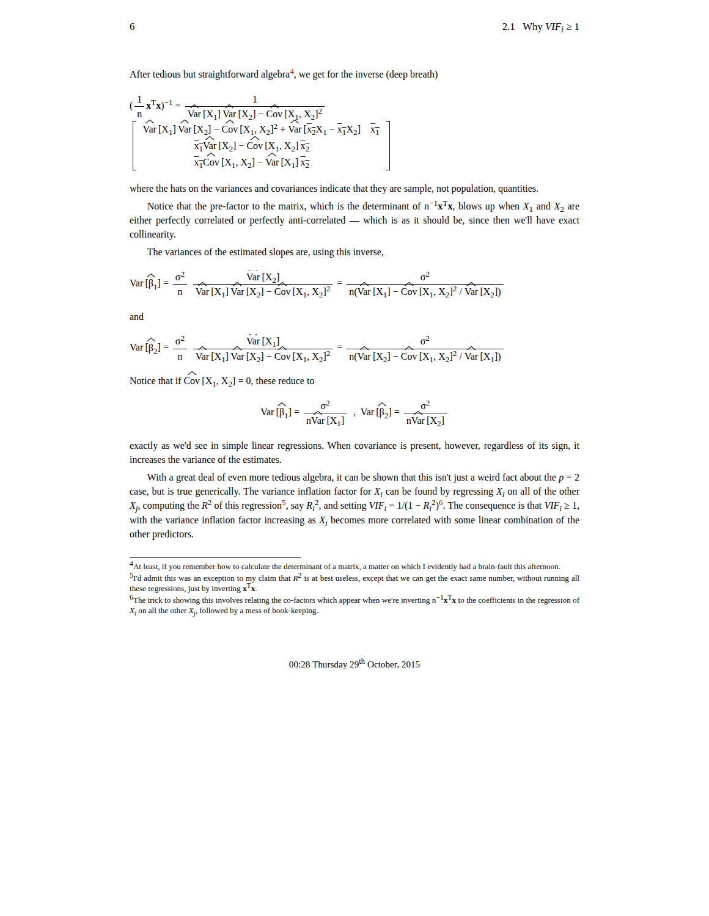6 2.1 Why VIFi ≥ 1
After tedious but straightforward algebra4, we get for the inverse (deep breath)
(1 n xTx)−1 = 1 Var [X1] Var [X2] − Cov [X1, X2]2
| Var [X 1 ] Var [X 2 ] − Cov [X 1 , X 2 ] 2 + Var [ x 2 X 1 − x 1 X 2 ] | x 1 |
| x 1 Var [X 2 ] − Cov [X 1 , X 2 ] x 2 | |
| x 1 Cov [X 1 , X 2 ] − Var [X 1 ] x 2 | |
where the hats on the variances and covariances indicate that they are sample, not population, quantities.
Notice that the pre-factor to the matrix, which is the determinant of n−1xTx, blows up when X1 and X2 are either perfectly correlated or perfectly anti-correlated — which is as it should be, since then we'll have exact collinearity.
The variances of the estimated slopes are, using this inverse,
Var [β1] = σ2 n Var [X2] Var [X1] Var [X2] − Cov [X1, X2]2 = σ2 n(Var [X1] − Cov [X1, X2]2 / Var [X2])
and
Var [β2] = σ2 n Var [X1] Var [X1] Var [X2] − Cov [X1, X2]2 = σ2 n(Var [X2] − Cov [X1, X2]2 / Var [X1])
Notice that if Cov [X1, X2] = 0, these reduce to
Var [β1] = σ2 nVar [X1] , Var [β2] = σ2 nVar [X2]
exactly as we'd see in simple linear regressions. When covariance is present, however, regardless of its sign, it increases the variance of the estimates.
With a great deal of even more tedious algebra, it can be shown that this isn't just a weird fact about the p = 2 case, but is true generically. The variance inflation factor for Xi can be found by regressing Xi on all of the other Xj, computing the R2 of this regression5, say Ri2, and setting VIFi = 1/(1 − Ri2)6. The consequence is that VIFi ≥ 1, with the variance inflation factor increasing as Xi becomes more correlated with some linear combination of the other predictors.
4At least, if you remember how to calculate the determinant of a matrix, a matter on which I evidently had a brain-fault this afternoon.
5I'd admit this was an exception to my claim that R2 is at best useless, except that we can get the exact same number, without running all these regressions, just by inverting xTx.
6The trick to showing this involves relating the co-factors which appear when we're inverting n−1xTx to the coefficients in the regression of Xi on all the other Xj, followed by a mess of book-keeping.
00:28 Thursday 29th October, 2015